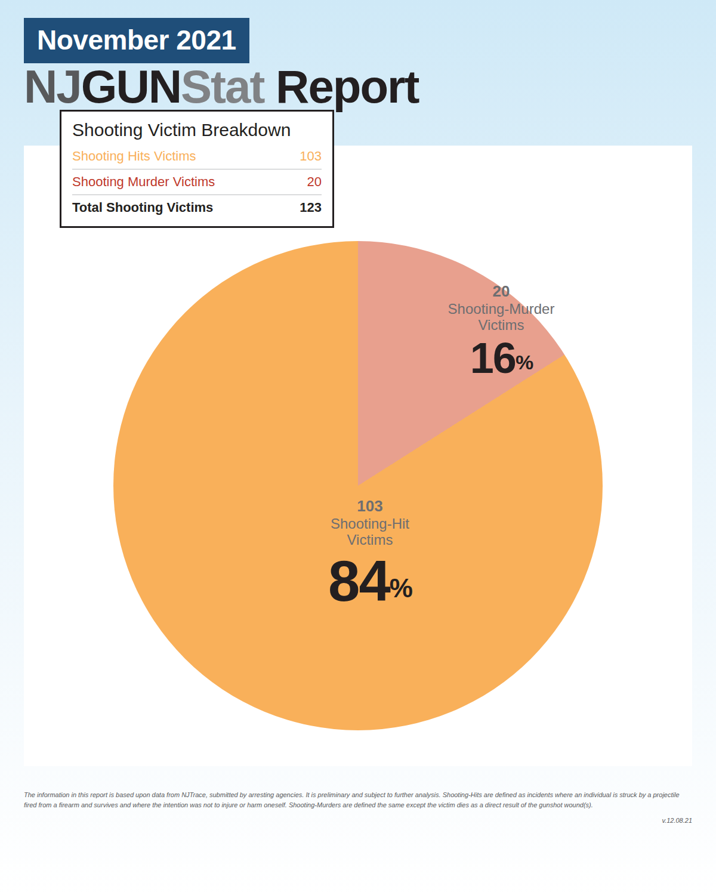November 2021
NJ GUN Stat Report
Shooting Victim Breakdown
| Shooting Hits Victims | 103 |
| Shooting Murder Victims | 20 |
| Total Shooting Victims | 123 |
20 Shooting-Murder
Victims 16%
103 Shooting-Hit
Victims 84%
The information in this report is based upon data from NJTrace, submitted by arresting agencies. It is preliminary and subject to further analysis. Shooting-Hits are defined as incidents where an individual is struck by a projectile fired from a firearm and survives and where the intention was not to injure or harm oneself. Shooting-Murders are defined the same except the victim dies as a direct result of the gunshot wound(s).
v.12.08.21